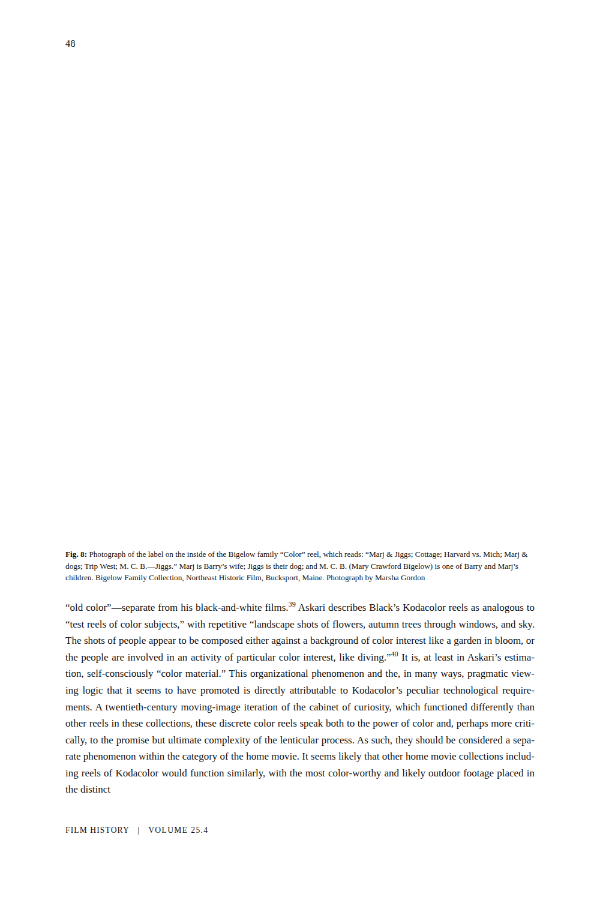48
Fig. 8: Photograph of the label on the inside of the Bigelow family “Color” reel, which reads: “Marj & Jiggs; Cottage; Harvard vs. Mich; Marj & dogs; Trip West; M. C. B.—Jiggs.” Marj is Barry’s wife; Jiggs is their dog; and M. C. B. (Mary Crawford Bigelow) is one of Barry and Marj’s children. Bigelow Family Collection, Northeast Historic Film, Bucksport, Maine. Photograph by Marsha Gordon
“old color”—separate from his black-and-white films.39 Askari describes Black’s Kodacolor reels as analogous to “test reels of color subjects,” with repetitive “landscape shots of flowers, autumn trees through windows, and sky. The shots of people appear to be composed either against a background of color interest like a garden in bloom, or the people are involved in an activity of particular color interest, like diving.”40 It is, at least in Askari’s estimation, self-consciously “color material.” This organizational phenomenon and the, in many ways, pragmatic viewing logic that it seems to have promoted is directly attributable to Kodacolor’s peculiar technological requirements. A twentieth-century moving-image iteration of the cabinet of curiosity, which functioned differently than other reels in these collections, these discrete color reels speak both to the power of color and, perhaps more critically, to the promise but ultimate complexity of the lenticular process. As such, they should be considered a separate phenomenon within the category of the home movie. It seems likely that other home movie collections including reels of Kodacolor would function similarly, with the most color-worthy and likely outdoor footage placed in the distinct
Film History | Volume 25.4